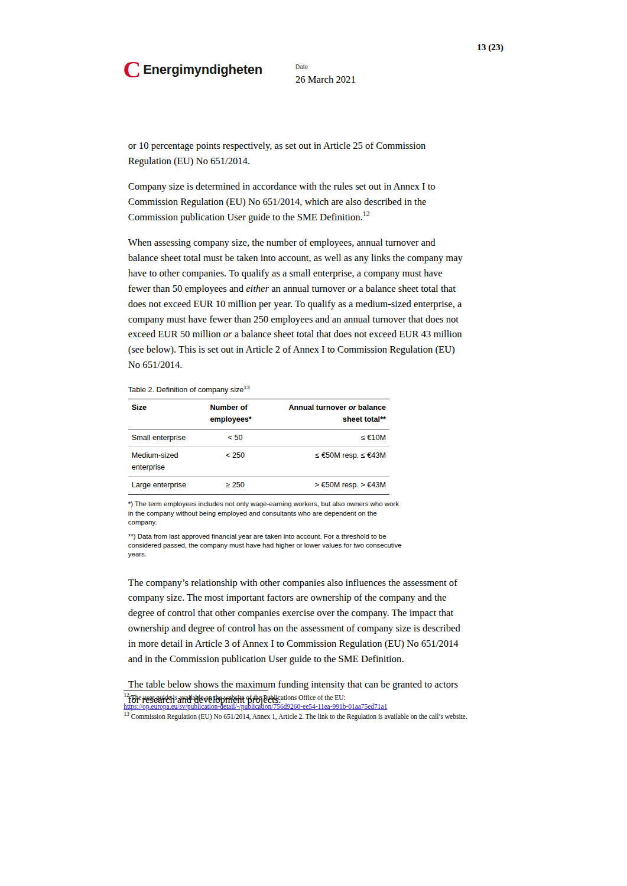13 (23)
CEnergimyndigheten
Date
26 March 2021
or 10 percentage points respectively, as set out in Article 25 of Commission Regulation (EU) No 651/2014.
Company size is determined in accordance with the rules set out in Annex I to Commission Regulation (EU) No 651/2014, which are also described in the Commission publication User guide to the SME Definition.12
When assessing company size, the number of employees, annual turnover and balance sheet total must be taken into account, as well as any links the company may have to other companies. To qualify as a small enterprise, a company must have fewer than 50 employees and either an annual turnover or a balance sheet total that does not exceed EUR 10 million per year. To qualify as a medium-sized enterprise, a company must have fewer than 250 employees and an annual turnover that does not exceed EUR 50 million or a balance sheet total that does not exceed EUR 43 million (see below). This is set out in Article 2 of Annex I to Commission Regulation (EU) No 651/2014.
Table 2. Definition of company size13
| Size | Number of employees* | Annual turnover or balance sheet total** |
| --- | --- | --- |
| Small enterprise | < 50 | ≤ €10M |
| Medium-sized enterprise | < 250 | ≤ €50M resp. ≤ €43M |
| Large enterprise | ≥ 250 | > €50M resp. > €43M |
*) The term employees includes not only wage-earning workers, but also owners who work in the company without being employed and consultants who are dependent on the company.
**) Data from last approved financial year are taken into account. For a threshold to be considered passed, the company must have had higher or lower values for two consecutive years.
The company’s relationship with other companies also influences the assessment of company size. The most important factors are ownership of the company and the degree of control that other companies exercise over the company. The impact that ownership and degree of control has on the assessment of company size is described in more detail in Article 3 of Annex I to Commission Regulation (EU) No 651/2014 and in the Commission publication User guide to the SME Definition.
The table below shows the maximum funding intensity that can be granted to actors for research and development projects.
12 The user guide is available on the website of the Publications Office of the EU:
https://op.europa.eu/sv/publication-detail/-/publication/756d9260-ee54-11ea-991b-01aa75ed71a1
13 Commission Regulation (EU) No 651/2014, Annex 1, Article 2. The link to the Regulation is available on the call’s website.